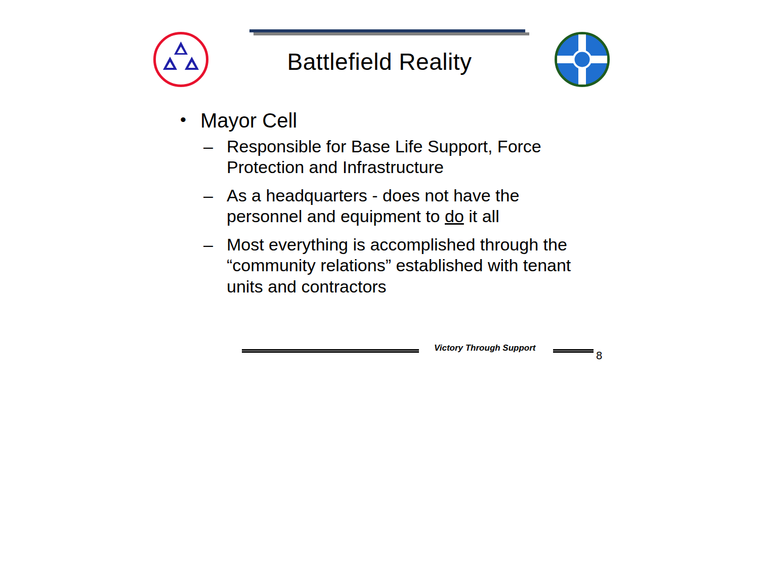Battlefield Reality
Mayor Cell
Responsible for Base Life Support, Force Protection and Infrastructure
As a headquarters - does not have the personnel and equipment to do it all
Most everything is accomplished through the “community relations” established with tenant units and contractors
Victory Through Support
8